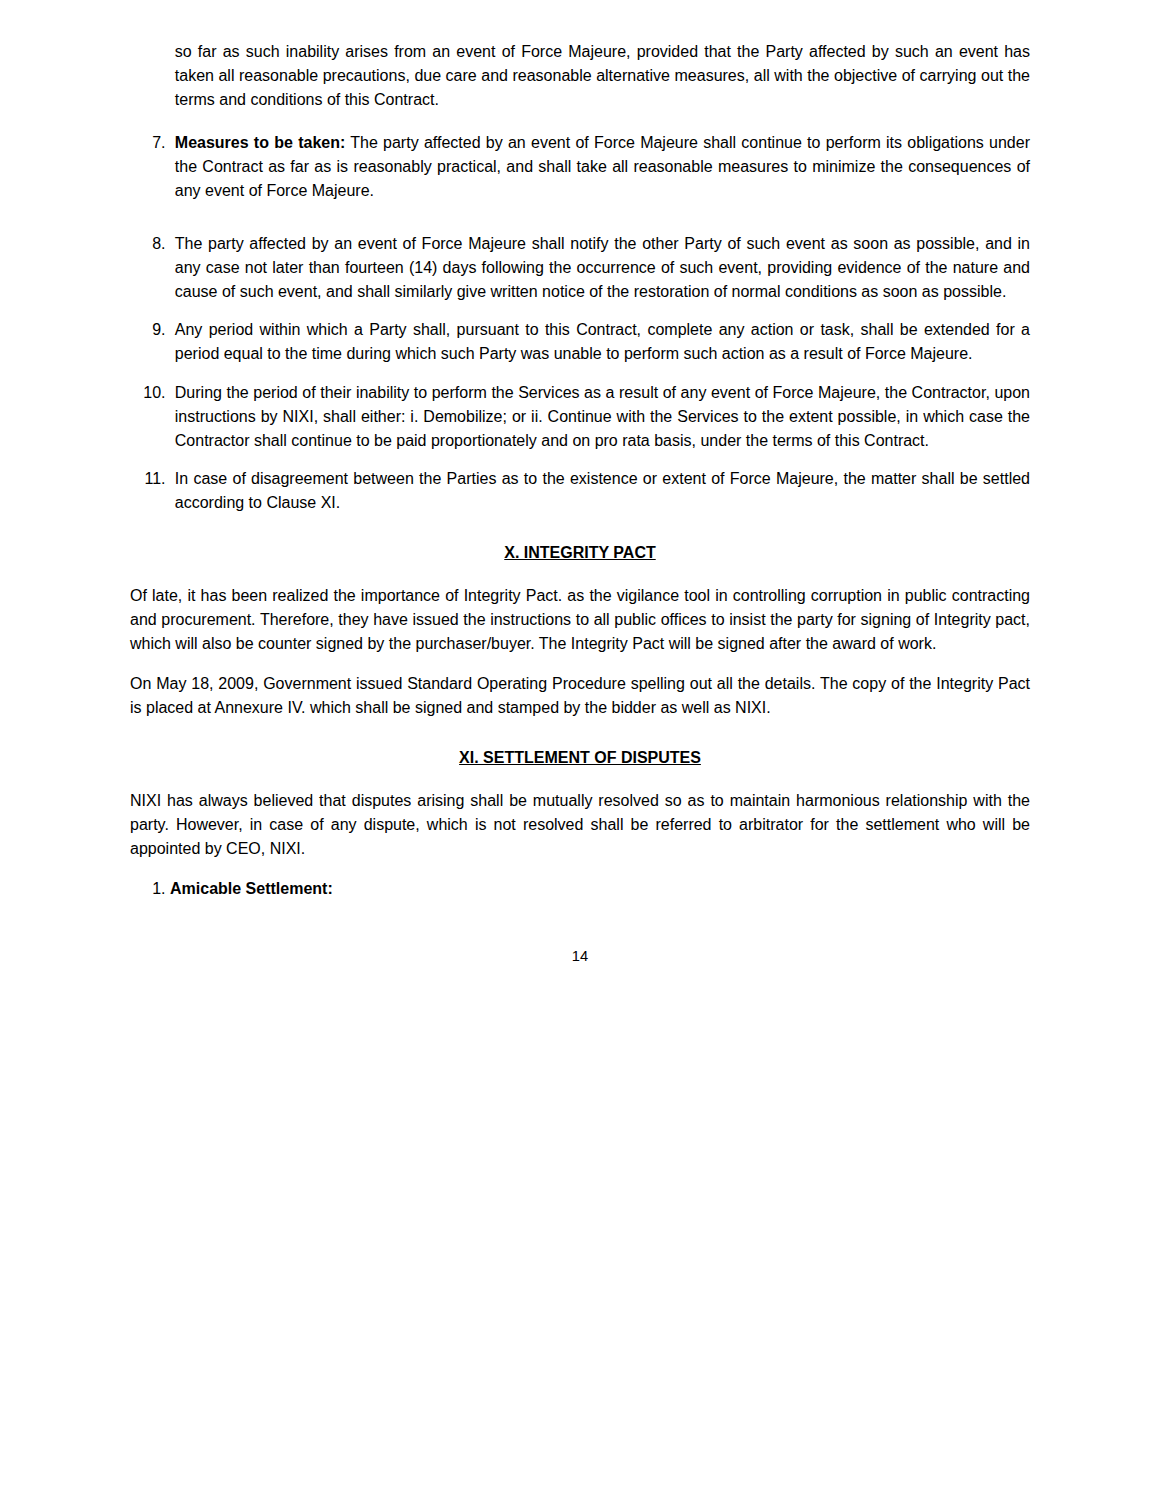so far as such inability arises from an event of Force Majeure, provided that the Party affected by such an event has taken all reasonable precautions, due care and reasonable alternative measures, all with the objective of carrying out the terms and conditions of this Contract.
Measures to be taken: The party affected by an event of Force Majeure shall continue to perform its obligations under the Contract as far as is reasonably practical, and shall take all reasonable measures to minimize the consequences of any event of Force Majeure.
The party affected by an event of Force Majeure shall notify the other Party of such event as soon as possible, and in any case not later than fourteen (14) days following the occurrence of such event, providing evidence of the nature and cause of such event, and shall similarly give written notice of the restoration of normal conditions as soon as possible.
Any period within which a Party shall, pursuant to this Contract, complete any action or task, shall be extended for a period equal to the time during which such Party was unable to perform such action as a result of Force Majeure.
During the period of their inability to perform the Services as a result of any event of Force Majeure, the Contractor, upon instructions by NIXI, shall either: i. Demobilize; or ii. Continue with the Services to the extent possible, in which case the Contractor shall continue to be paid proportionately and on pro rata basis, under the terms of this Contract.
In case of disagreement between the Parties as to the existence or extent of Force Majeure, the matter shall be settled according to Clause XI.
X. INTEGRITY PACT
Of late, it has been realized the importance of Integrity Pact. as the vigilance tool in controlling corruption in public contracting and procurement. Therefore, they have issued the instructions to all public offices to insist the party for signing of Integrity pact, which will also be counter signed by the purchaser/buyer. The Integrity Pact will be signed after the award of work.
On May 18, 2009, Government issued Standard Operating Procedure spelling out all the details. The copy of the Integrity Pact is placed at Annexure IV. which shall be signed and stamped by the bidder as well as NIXI.
XI. SETTLEMENT OF DISPUTES
NIXI has always believed that disputes arising shall be mutually resolved so as to maintain harmonious relationship with the party. However, in case of any dispute, which is not resolved shall be referred to arbitrator for the settlement who will be appointed by CEO, NIXI.
Amicable Settlement:
14